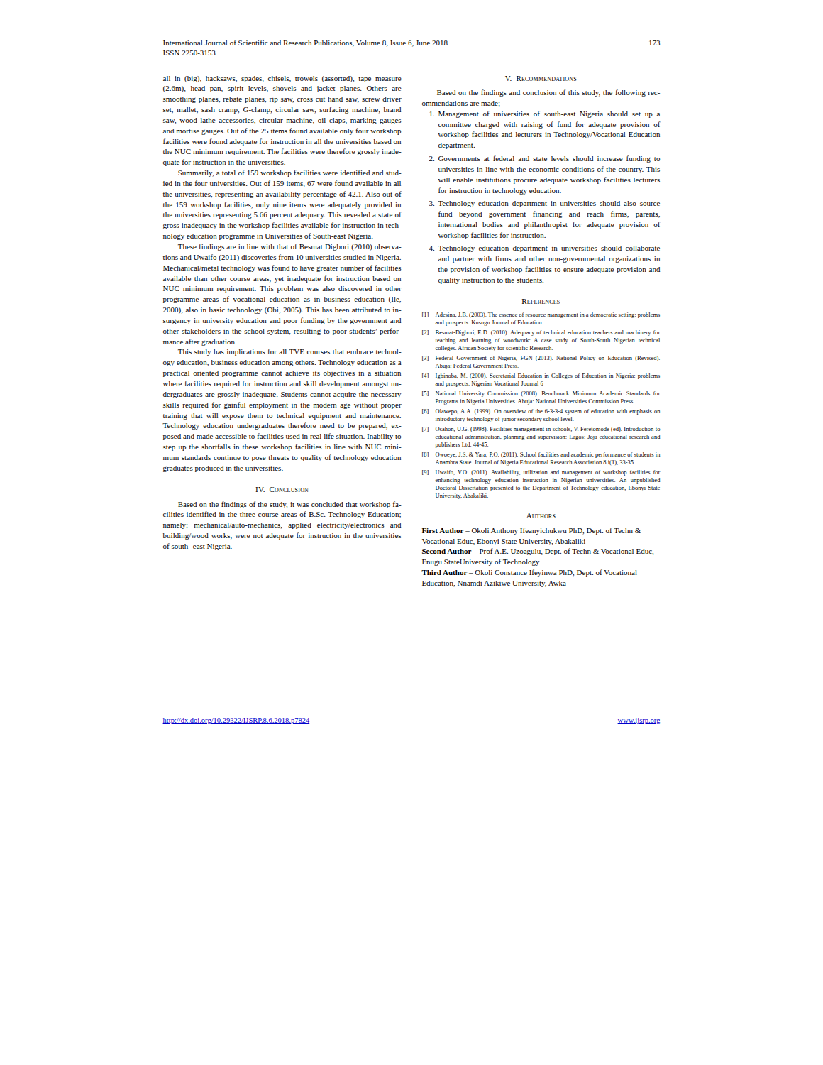International Journal of Scientific and Research Publications, Volume 8, Issue 6, June 2018
ISSN 2250-3153 173
all in (big), hacksaws, spades, chisels, trowels (assorted), tape measure (2.6m), head pan, spirit levels, shovels and jacket planes. Others are smoothing planes, rebate planes, rip saw, cross cut hand saw, screw driver set, mallet, sash cramp, G-clamp, circular saw, surfacing machine, brand saw, wood lathe accessories, circular machine, oil claps, marking gauges and mortise gauges. Out of the 25 items found available only four workshop facilities were found adequate for instruction in all the universities based on the NUC minimum requirement. The facilities were therefore grossly inadequate for instruction in the universities.
Summarily, a total of 159 workshop facilities were identified and studied in the four universities. Out of 159 items, 67 were found available in all the universities, representing an availability percentage of 42.1. Also out of the 159 workshop facilities, only nine items were adequately provided in the universities representing 5.66 percent adequacy. This revealed a state of gross inadequacy in the workshop facilities available for instruction in technology education programme in Universities of South-east Nigeria.
These findings are in line with that of Besmat Digbori (2010) observations and Uwaifo (2011) discoveries from 10 universities studied in Nigeria. Mechanical/metal technology was found to have greater number of facilities available than other course areas, yet inadequate for instruction based on NUC minimum requirement. This problem was also discovered in other programme areas of vocational education as in business education (Ile, 2000), also in basic technology (Obi, 2005). This has been attributed to insurgency in university education and poor funding by the government and other stakeholders in the school system, resulting to poor students’ performance after graduation.
This study has implications for all TVE courses that embrace technology education, business education among others. Technology education as a practical oriented programme cannot achieve its objectives in a situation where facilities required for instruction and skill development amongst undergraduates are grossly inadequate. Students cannot acquire the necessary skills required for gainful employment in the modern age without proper training that will expose them to technical equipment and maintenance. Technology education undergraduates therefore need to be prepared, exposed and made accessible to facilities used in real life situation. Inability to step up the shortfalls in these workshop facilities in line with NUC minimum standards continue to pose threats to quality of technology education graduates produced in the universities.
IV. Conclusion
Based on the findings of the study, it was concluded that workshop facilities identified in the three course areas of B.Sc. Technology Education; namely: mechanical/auto-mechanics, applied electricity/electronics and building/wood works, were not adequate for instruction in the universities of south- east Nigeria.
V. Recommendations
Based on the findings and conclusion of this study, the following recommendations are made;
Management of universities of south-east Nigeria should set up a committee charged with raising of fund for adequate provision of workshop facilities and lecturers in Technology/Vocational Education department.
Governments at federal and state levels should increase funding to universities in line with the economic conditions of the country. This will enable institutions procure adequate workshop facilities lecturers for instruction in technology education.
Technology education department in universities should also source fund beyond government financing and reach firms, parents, international bodies and philanthropist for adequate provision of workshop facilities for instruction.
Technology education department in universities should collaborate and partner with firms and other non-governmental organizations in the provision of workshop facilities to ensure adequate provision and quality instruction to the students.
References
[1]
Adesina, J.B. (2003). The essence of resource management in a democratic setting: problems and prospects. Kusugu Journal of Education.
[2]
Besmat-Digbori, E.D. (2010). Adequacy of technical education teachers and machinery for teaching and learning of woodwork: A case study of South-South Nigerian technical colleges. African Society for scientific Research.
[3]
Federal Government of Nigeria, FGN (2013). National Policy on Education (Revised). Abuja: Federal Government Press.
[4]
Igbinoba, M. (2000). Secretarial Education in Colleges of Education in Nigeria: problems and prospects. Nigerian Vocational Journal 6
[5]
National University Commission (2008). Benchmark Minimum Academic Standards for Programs in Nigeria Universities. Abuja: National Universities Commission Press.
[6]
Olawepo, A.A. (1999). On overview of the 6-3-3-4 system of education with emphasis on introductory technology of junior secondary school level.
[7]
Osahon, U.G. (1998). Facilities management in schools, V. Feretomode (ed). Introduction to educational administration, planning and supervision: Lagos: Joja educational research and publishers Ltd. 44-45.
[8]
Owoeye, J.S. & Yara, P.O. (2011). School facilities and academic performance of students in Anambra State. Journal of Nigeria Educational Research Association 8 i(1), 33-35.
[9]
Uwaifo, V.O. (2011). Availability, utilization and management of workshop facilities for enhancing technology education instruction in Nigerian universities. An unpublished Doctoral Dissertation presented to the Department of Technology education, Ebonyi State University, Abakaliki.
Authors
First Author – Okoli Anthony Ifeanyichukwu PhD, Dept. of Techn & Vocational Educ, Ebonyi State University, Abakaliki
Second Author – Prof A.E. Uzoagulu, Dept. of Techn & Vocational Educ, Enugu StateUniversity of Technology
Third Author – Okoli Constance Ifeyinwa PhD, Dept. of Vocational Education, Nnamdi Azikiwe University, Awka
http://dx.doi.org/10.29322/IJSRP.8.6.2018.p7824
www.ijsrp.org